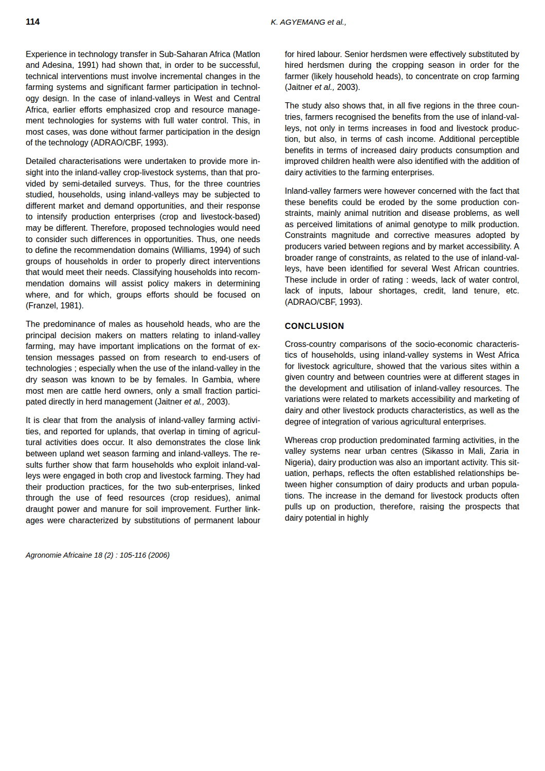114 K. AGYEMANG et al.,
Experience in technology transfer in Sub-Saharan Africa (Matlon and Adesina, 1991) had shown that, in order to be successful, technical interventions must involve incremental changes in the farming systems and significant farmer participation in technology design. In the case of inland-valleys in West and Central Africa, earlier efforts emphasized crop and resource management technologies for systems with full water control. This, in most cases, was done without farmer participation in the design of the technology (ADRAO/CBF, 1993).
Detailed characterisations were undertaken to provide more insight into the inland-valley crop-livestock systems, than that provided by semi-detailed surveys. Thus, for the three countries studied, households, using inland-valleys may be subjected to different market and demand opportunities, and their response to intensify production enterprises (crop and livestock-based) may be different. Therefore, proposed technologies would need to consider such differences in opportunities. Thus, one needs to define the recommendation domains (Williams, 1994) of such groups of households in order to properly direct interventions that would meet their needs. Classifying households into recommendation domains will assist policy makers in determining where, and for which, groups efforts should be focused on (Franzel, 1981).
The predominance of males as household heads, who are the principal decision makers on matters relating to inland-valley farming, may have important implications on the format of extension messages passed on from research to end-users of technologies ; especially when the use of the inland-valley in the dry season was known to be by females. In Gambia, where most men are cattle herd owners, only a small fraction participated directly in herd management (Jaitner et al., 2003).
It is clear that from the analysis of inland-valley farming activities, and reported for uplands, that overlap in timing of agricultural activities does occur. It also demonstrates the close link between upland wet season farming and inland-valleys. The results further show that farm households who exploit inland-valleys were engaged in both crop and livestock farming. They had their production practices, for the two sub-enterprises, linked through the use of feed resources (crop residues), animal draught power and manure for soil improvement. Further linkages were characterized by substitutions of permanent labour for hired labour. Senior herdsmen were effectively substituted by hired herdsmen during the cropping season in order for the farmer (likely household heads), to concentrate on crop farming (Jaitner et al., 2003).
The study also shows that, in all five regions in the three countries, farmers recognised the benefits from the use of inland-valleys, not only in terms increases in food and livestock production, but also, in terms of cash income. Additional perceptible benefits in terms of increased dairy products consumption and improved children health were also identified with the addition of dairy activities to the farming enterprises.
Inland-valley farmers were however concerned with the fact that these benefits could be eroded by the some production constraints, mainly animal nutrition and disease problems, as well as perceived limitations of animal genotype to milk production. Constraints magnitude and corrective measures adopted by producers varied between regions and by market accessibility. A broader range of constraints, as related to the use of inland-valleys, have been identified for several West African countries. These include in order of rating : weeds, lack of water control, lack of inputs, labour shortages, credit, land tenure, etc. (ADRAO/CBF, 1993).
CONCLUSION
Cross-country comparisons of the socio-economic characteristics of households, using inland-valley systems in West Africa for livestock agriculture, showed that the various sites within a given country and between countries were at different stages in the development and utilisation of inland-valley resources. The variations were related to markets accessibility and marketing of dairy and other livestock products characteristics, as well as the degree of integration of various agricultural enterprises.
Whereas crop production predominated farming activities, in the valley systems near urban centres (Sikasso in Mali, Zaria in Nigeria), dairy production was also an important activity. This situation, perhaps, reflects the often established relationships between higher consumption of dairy products and urban populations. The increase in the demand for livestock products often pulls up on production, therefore, raising the prospects that dairy potential in highly
Agronomie Africaine 18 (2) : 105-116 (2006)